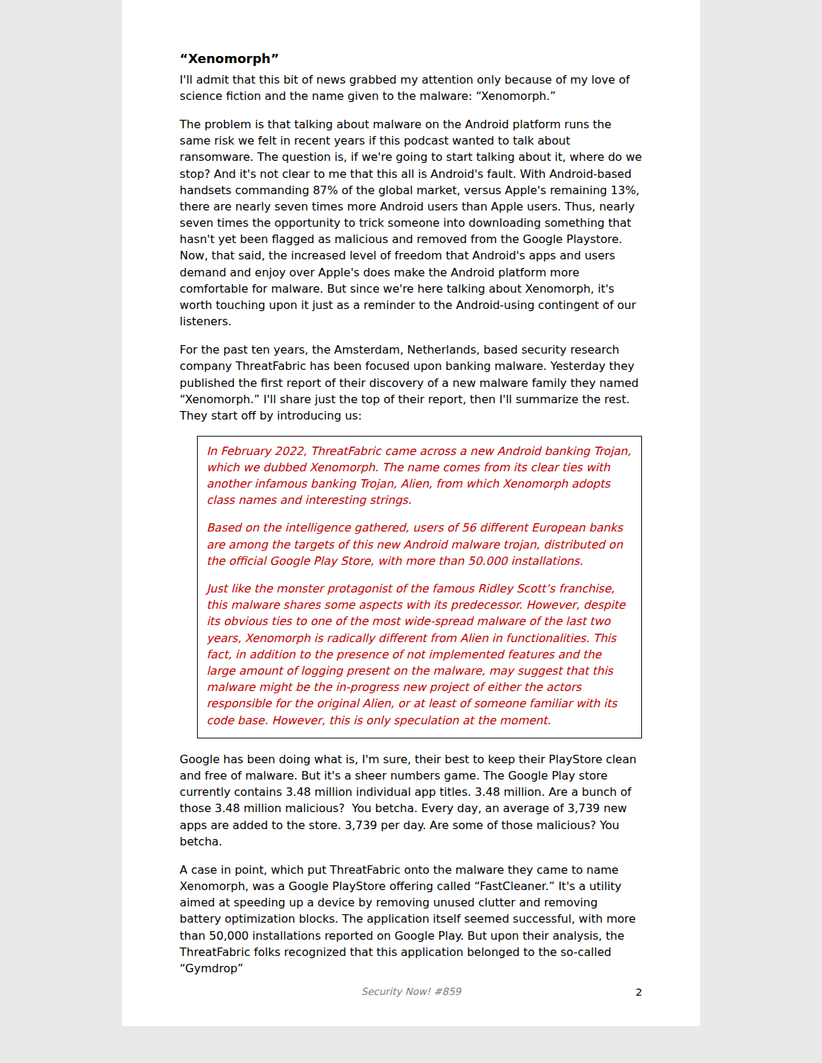“Xenomorph”
I'll admit that this bit of news grabbed my attention only because of my love of science fiction and the name given to the malware: “Xenomorph.”
The problem is that talking about malware on the Android platform runs the same risk we felt in recent years if this podcast wanted to talk about ransomware. The question is, if we're going to start talking about it, where do we stop? And it's not clear to me that this all is Android's fault. With Android-based handsets commanding 87% of the global market, versus Apple's remaining 13%, there are nearly seven times more Android users than Apple users. Thus, nearly seven times the opportunity to trick someone into downloading something that hasn't yet been flagged as malicious and removed from the Google Playstore. Now, that said, the increased level of freedom that Android's apps and users demand and enjoy over Apple's does make the Android platform more comfortable for malware. But since we're here talking about Xenomorph, it's worth touching upon it just as a reminder to the Android-using contingent of our listeners.
For the past ten years, the Amsterdam, Netherlands, based security research company ThreatFabric has been focused upon banking malware. Yesterday they published the first report of their discovery of a new malware family they named “Xenomorph.” I'll share just the top of their report, then I'll summarize the rest. They start off by introducing us:
In February 2022, ThreatFabric came across a new Android banking Trojan, which we dubbed Xenomorph. The name comes from its clear ties with another infamous banking Trojan, Alien, from which Xenomorph adopts class names and interesting strings.
Based on the intelligence gathered, users of 56 different European banks are among the targets of this new Android malware trojan, distributed on the official Google Play Store, with more than 50.000 installations.
Just like the monster protagonist of the famous Ridley Scott’s franchise, this malware shares some aspects with its predecessor. However, despite its obvious ties to one of the most wide-spread malware of the last two years, Xenomorph is radically different from Alien in functionalities. This fact, in addition to the presence of not implemented features and the large amount of logging present on the malware, may suggest that this malware might be the in-progress new project of either the actors responsible for the original Alien, or at least of someone familiar with its code base. However, this is only speculation at the moment.
Google has been doing what is, I'm sure, their best to keep their PlayStore clean and free of malware. But it's a sheer numbers game. The Google Play store currently contains 3.48 million individual app titles. 3.48 million. Are a bunch of those 3.48 million malicious? You betcha. Every day, an average of 3,739 new apps are added to the store. 3,739 per day. Are some of those malicious? You betcha.
A case in point, which put ThreatFabric onto the malware they came to name Xenomorph, was a Google PlayStore offering called “FastCleaner.” It's a utility aimed at speeding up a device by removing unused clutter and removing battery optimization blocks. The application itself seemed successful, with more than 50,000 installations reported on Google Play. But upon their analysis, the ThreatFabric folks recognized that this application belonged to the so-called “Gymdrop”
Security Now! #859 2